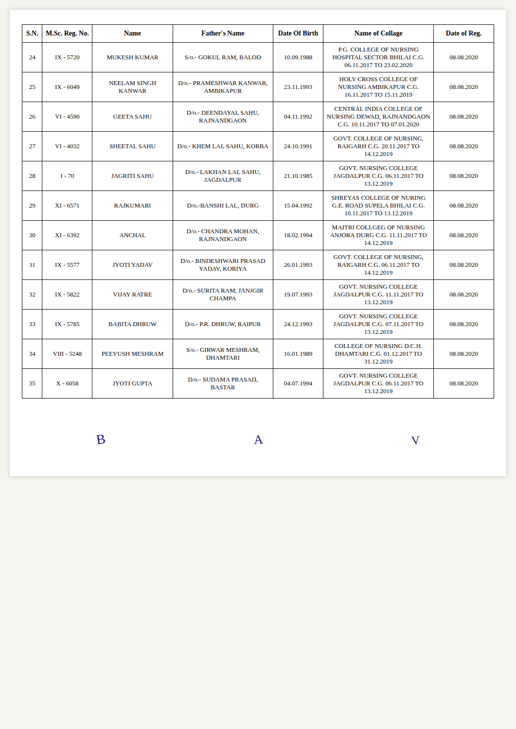| S.N. | M.Sc. Reg. No. | Name | Father's Name | Date Of Birth | Name of Collage | Date of Reg. |
| --- | --- | --- | --- | --- | --- | --- |
| 24 | IX - 5720 | MUKESH KUMAR | S/o.- GOKUL RAM, BALOD | 10.09.1988 | P.G. COLLEGE OF NURSING HOSPITAL SECTOR BHILAI C.G. 06.11.2017 TO 23.02.2020 | 08.08.2020 |
| 25 | IX - 6049 | NEELAM SINGH KANWAR | D/o.- PRAMESHWAR KANWAR, AMBIKAPUR | 23.11.1993 | HOLY CROSS COLLEGE OF NURSING AMBIKAPUR C.G. 16.11.2017 TO 15.11.2019 | 08.08.2020 |
| 26 | VI - 4590 | GEETA SAHU | D/o.- DEENDAYAL SAHU, RAJNANDGAON | 04.11.1992 | CENTRAL INDIA COLLEGE OF NURSING DEWAD, RAJNANDGAON C.G. 10.11.2017 TO 07.01.2020 | 08.08.2020 |
| 27 | VI - 4032 | SHEETAL SAHU | D/o.- KHEM LAL SAHU, KORBA | 24.10.1991 | GOVT. COLLEGE OF NURSING, RAIGARH C.G. 20.11.2017 TO 14.12.2019 | 08.08.2020 |
| 28 | I - 70 | JAGRITI SAHU | D/o.- LAKHAN LAL SAHU, JAGDALPUR | 21.10.1985 | GOVT. NURSING COLLEGE JAGDALPUR C.G. 06.11.2017 TO 13.12.2019 | 08.08.2020 |
| 29 | XI - 6571 | RAJKUMARI | D/o.-BANSHI LAL, DURG | 15.04.1992 | SHREYAS COLLEGE OF NURING G.E. ROAD SUPELA BHILAI C.G. 10.11.2017 TO 13.12.2019 | 08.08.2020 |
| 30 | XI - 6392 | ANCHAL | D/o.- CHANDRA MOHAN, RAJNANDGAON | 18.02.1994 | MAITRI COLLGEG OF NURSING ANJORA DURG C.G. 11.11.2017 TO 14.12.2019 | 08.08.2020 |
| 31 | IX - 5577 | JYOTI YADAV | D/o.- BINDESHWARI PRASAD YADAV, KORIYA | 26.01.1993 | GOVT. COLLEGE OF NURSING, RAIGARH C.G. 06.11.2017 TO 14.12.2019 | 08.08.2020 |
| 32 | IX - 5822 | VIJAY RATRE | D/o.- SURITA RAM, JANJGIR CHAMPA | 19.07.1993 | GOVT. NURSING COLLEGE JAGDALPUR C.G. 11.11.2017 TO 13.12.2019 | 08.08.2020 |
| 33 | IX - 5785 | BABITA DHRUW | D/o.- P.R. DHRUW, RAIPUR | 24.12.1993 | GOVT. NURSING COLLEGE JAGDALPUR C.G. 07.11.2017 TO 13.12.2019 | 08.08.2020 |
| 34 | VIII - 5248 | PEEYUSH MESHRAM | S/o.- GIRWAR MESHRAM, DHAMTARI | 16.01.1989 | COLLEGE OF NURSING D.C.H. DHAMTARI C.G. 01.12.2017 TO 31.12.2019 | 08.08.2020 |
| 35 | X - 6058 | JYOTI GUPTA | D/o.- SUDAMA PRASAD, BASTAR | 04.07.1994 | GOVT. NURSING COLLEGE JAGDALPUR C.G. 06.11.2017 TO 13.12.2019 | 08.08.2020 |
B
A
V